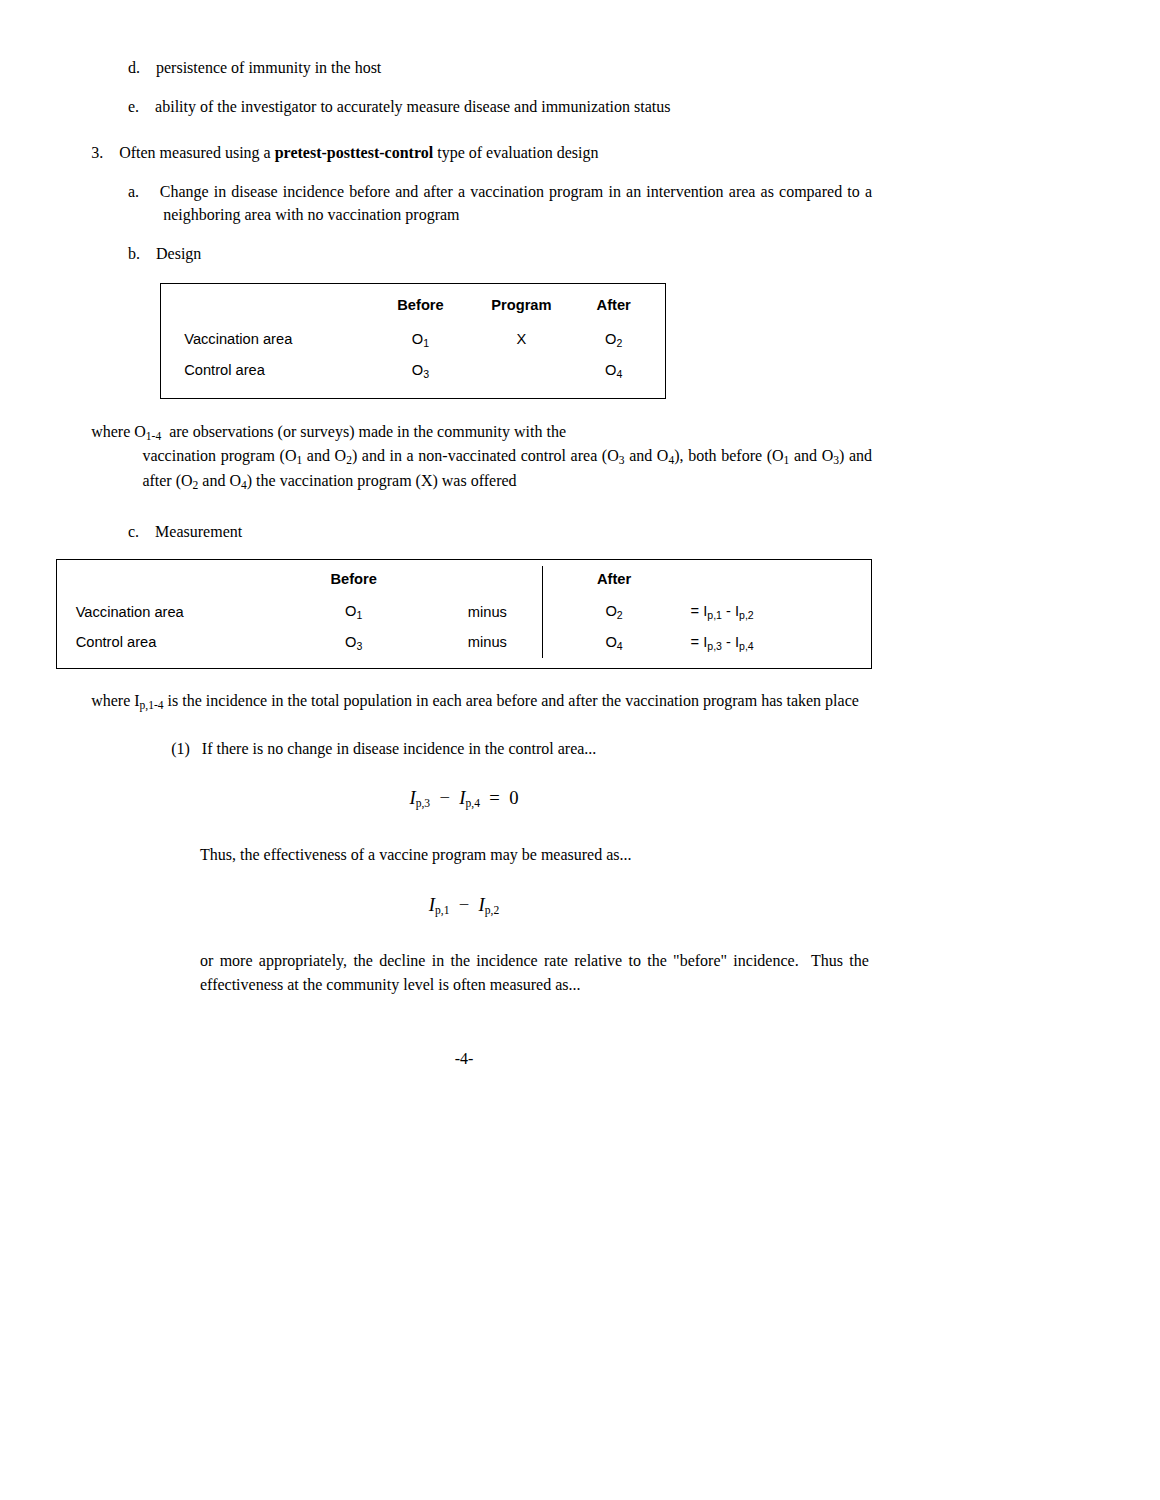d. persistence of immunity in the host
e. ability of the investigator to accurately measure disease and immunization status
3. Often measured using a pretest-posttest-control type of evaluation design
a. Change in disease incidence before and after a vaccination program in an intervention area as compared to a neighboring area with no vaccination program
b. Design
| | Before | Program | After |
| --- | --- | --- | --- |
| Vaccination area | O 1 | X | O 2 |
| Control area | O 3 | | O 4 |
where O1-4 are observations (or surveys) made in the community with the vaccination program (O1 and O2) and in a non-vaccinated control area (O3 and O4), both before (O1 and O3) and after (O2 and O4) the vaccination program (X) was offered
c. Measurement
| | Before | | After | |
| --- | --- | --- | --- | --- |
| Vaccination area | O 1 | minus | O 2 | = I p,1 - I p,2 |
| Control area | O 3 | minus | O 4 | = I p,3 - I p,4 |
where Ip,1-4 is the incidence in the total population in each area before and after the vaccination program has taken place
(1) If there is no change in disease incidence in the control area...
Ip,3 − Ip,4 = 0
Thus, the effectiveness of a vaccine program may be measured as...
Ip,1 − Ip,2
or more appropriately, the decline in the incidence rate relative to the "before" incidence. Thus the effectiveness at the community level is often measured as...
-4-